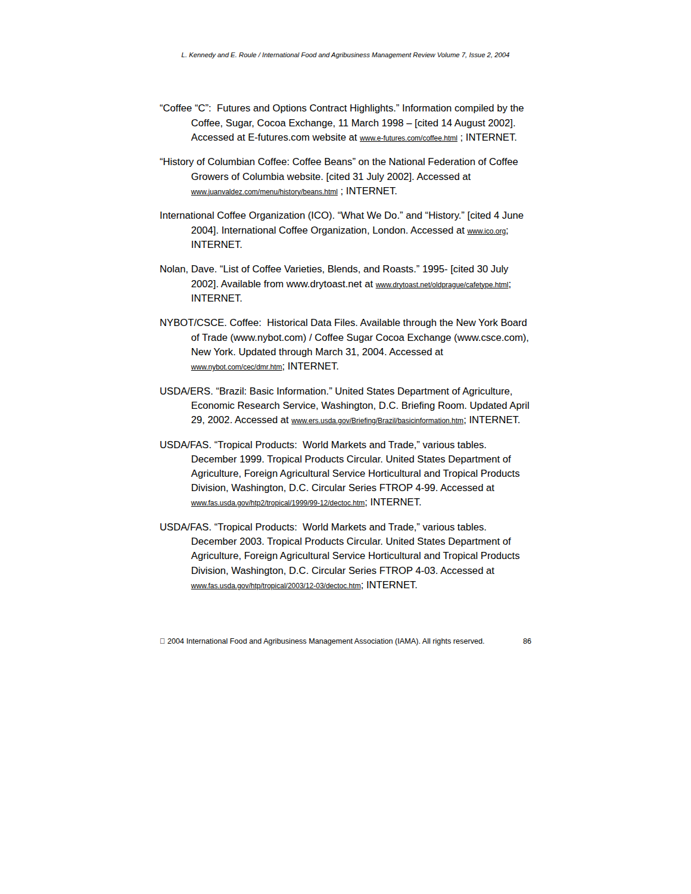L. Kennedy and E. Roule / International Food and Agribusiness Management Review Volume 7, Issue 2, 2004
“Coffee “C”: Futures and Options Contract Highlights.” Information compiled by the Coffee, Sugar, Cocoa Exchange, 11 March 1998 – [cited 14 August 2002]. Accessed at E-futures.com website at www.e-futures.com/coffee.html ; INTERNET.
“History of Columbian Coffee: Coffee Beans” on the National Federation of Coffee Growers of Columbia website. [cited 31 July 2002]. Accessed at www.juanvaldez.com/menu/history/beans.html ; INTERNET.
International Coffee Organization (ICO). “What We Do.” and “History.” [cited 4 June 2004]. International Coffee Organization, London. Accessed at www.ico.org; INTERNET.
Nolan, Dave. “List of Coffee Varieties, Blends, and Roasts.” 1995- [cited 30 July 2002]. Available from www.drytoast.net at www.drytoast.net/oldprague/cafetype.html; INTERNET.
NYBOT/CSCE. Coffee: Historical Data Files. Available through the New York Board of Trade (www.nybot.com) / Coffee Sugar Cocoa Exchange (www.csce.com), New York. Updated through March 31, 2004. Accessed at www.nybot.com/cec/dmr.htm; INTERNET.
USDA/ERS. “Brazil: Basic Information.” United States Department of Agriculture, Economic Research Service, Washington, D.C. Briefing Room. Updated April 29, 2002. Accessed at www.ers.usda.gov/Briefing/Brazil/basicinformation.htm; INTERNET.
USDA/FAS. “Tropical Products: World Markets and Trade,” various tables. December 1999. Tropical Products Circular. United States Department of Agriculture, Foreign Agricultural Service Horticultural and Tropical Products Division, Washington, D.C. Circular Series FTROP 4-99. Accessed at www.fas.usda.gov/htp2/tropical/1999/99-12/dectoc.htm; INTERNET.
USDA/FAS. “Tropical Products: World Markets and Trade,” various tables. December 2003. Tropical Products Circular. United States Department of Agriculture, Foreign Agricultural Service Horticultural and Tropical Products Division, Washington, D.C. Circular Series FTROP 4-03. Accessed at www.fas.usda.gov/htp/tropical/2003/12-03/dectoc.htm; INTERNET.
 2004 International Food and Agribusiness Management Association (IAMA). All rights reserved.
86